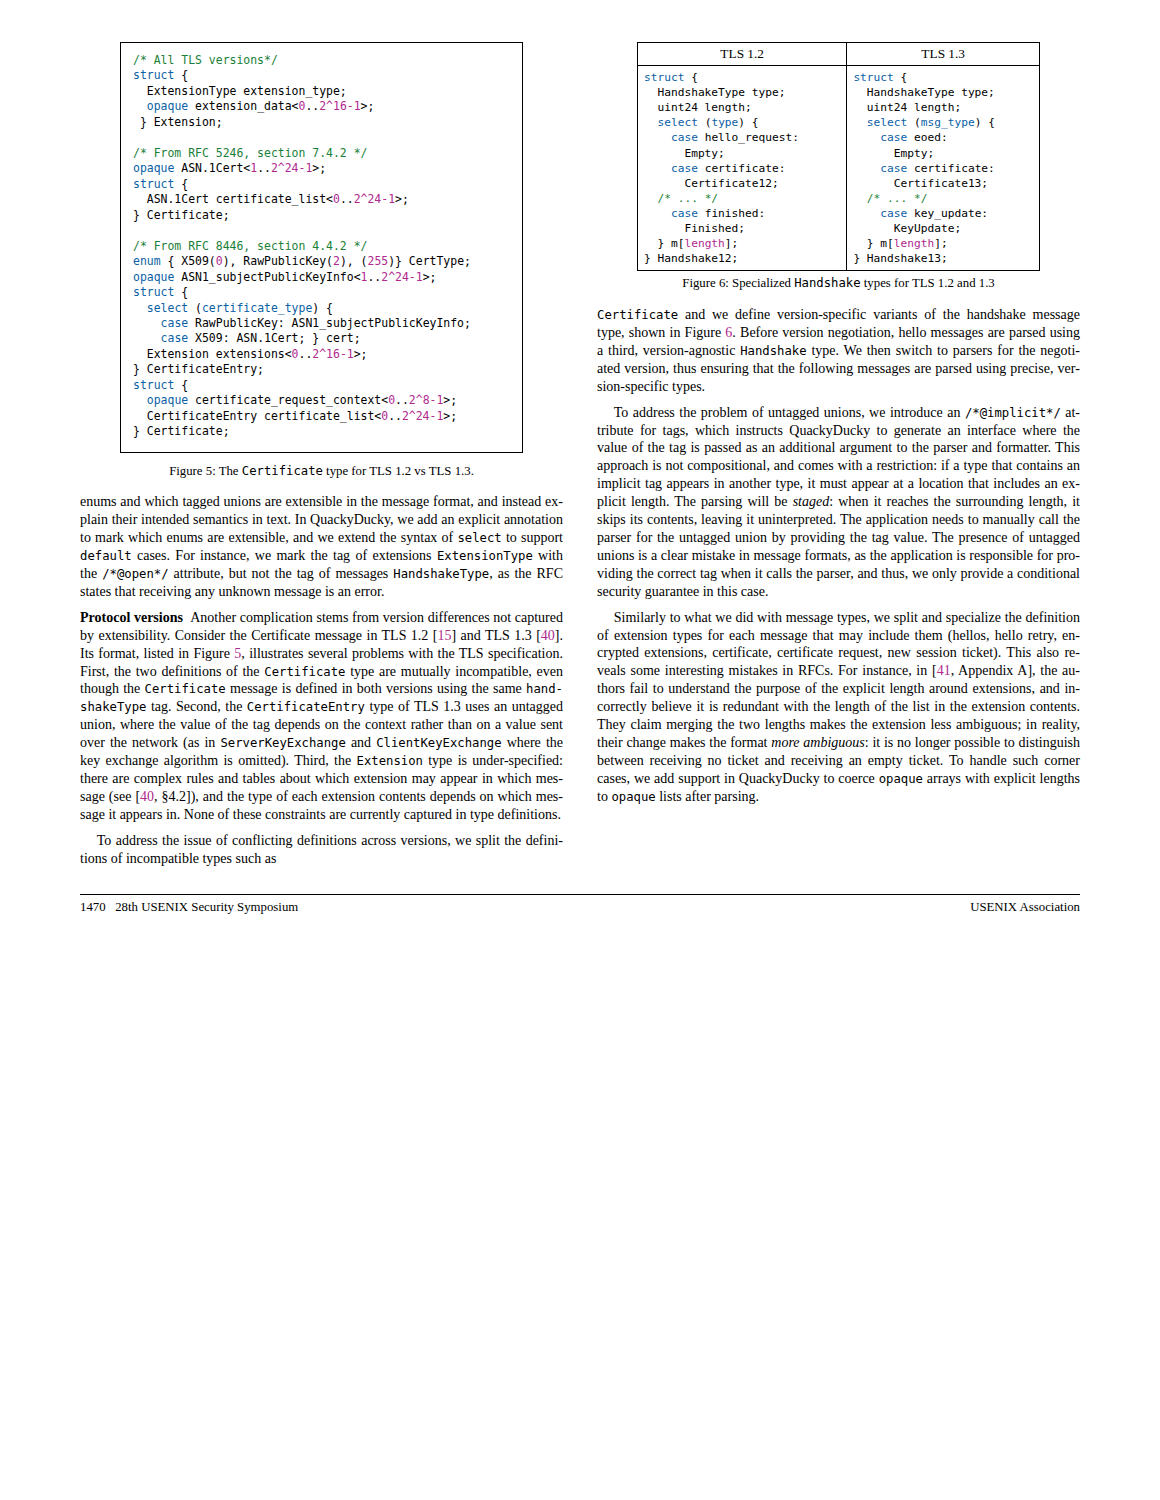/* All TLS versions*/ struct { ExtensionType extension_type; opaque extension_data<0..2^16-1>; } Extension; /* From RFC 5246, section 7.4.2 */ opaque ASN.1Cert<1..2^24-1>; struct { ASN.1Cert certificate_list<0..2^24-1>; } Certificate; /* From RFC 8446, section 4.4.2 */ enum { X509(0), RawPublicKey(2), (255)} CertType; opaque ASN1_subjectPublicKeyInfo<1..2^24-1>; struct { select (certificate_type) { case RawPublicKey: ASN1_subjectPublicKeyInfo; case X509: ASN.1Cert; } cert; Extension extensions<0..2^16-1>; } CertificateEntry; struct { opaque certificate_request_context<0..2^8-1>; CertificateEntry certificate_list<0..2^24-1>; } Certificate;
Figure 5: The Certificate type for TLS 1.2 vs TLS 1.3.
enums and which tagged unions are extensible in the message format, and instead explain their intended semantics in text. In QuackyDucky, we add an explicit annotation to mark which enums are extensible, and we extend the syntax of select to support default cases. For instance, we mark the tag of extensions ExtensionType with the /*@open*/ attribute, but not the tag of messages HandshakeType, as the RFC states that receiving any unknown message is an error.
Protocol versions Another complication stems from version differences not captured by extensibility. Consider the Certificate message in TLS 1.2 [15] and TLS 1.3 [40]. Its format, listed in Figure 5, illustrates several problems with the TLS specification. First, the two definitions of the Certificate type are mutually incompatible, even though the Certificate message is defined in both versions using the same handshakeType tag. Second, the CertificateEntry type of TLS 1.3 uses an untagged union, where the value of the tag depends on the context rather than on a value sent over the network (as in ServerKeyExchange and ClientKeyExchange where the key exchange algorithm is omitted). Third, the Extension type is under-specified: there are complex rules and tables about which extension may appear in which message (see [40, §4.2]), and the type of each extension contents depends on which message it appears in. None of these constraints are currently captured in type definitions.
To address the issue of conflicting definitions across versions, we split the definitions of incompatible types such as
| TLS 1.2 | TLS 1.3 |
| --- | --- |
| struct { HandshakeType type; uint24 length; select ( type ) { case hello_request: Empty; case certificate: Certificate12; /* ... */ case finished: Finished; } m[ length ]; } Handshake12; | struct { HandshakeType type; uint24 length; select ( msg_type ) { case eoed: Empty; case certificate: Certificate13; /* ... */ case key_update: KeyUpdate; } m[ length ]; } Handshake13; |
Figure 6: Specialized Handshake types for TLS 1.2 and 1.3
Certificate and we define version-specific variants of the handshake message type, shown in Figure 6. Before version negotiation, hello messages are parsed using a third, version-agnostic Handshake type. We then switch to parsers for the negotiated version, thus ensuring that the following messages are parsed using precise, version-specific types.
To address the problem of untagged unions, we introduce an /*@implicit*/ attribute for tags, which instructs QuackyDucky to generate an interface where the value of the tag is passed as an additional argument to the parser and formatter. This approach is not compositional, and comes with a restriction: if a type that contains an implicit tag appears in another type, it must appear at a location that includes an explicit length. The parsing will be staged: when it reaches the surrounding length, it skips its contents, leaving it uninterpreted. The application needs to manually call the parser for the untagged union by providing the tag value. The presence of untagged unions is a clear mistake in message formats, as the application is responsible for providing the correct tag when it calls the parser, and thus, we only provide a conditional security guarantee in this case.
Similarly to what we did with message types, we split and specialize the definition of extension types for each message that may include them (hellos, hello retry, encrypted extensions, certificate, certificate request, new session ticket). This also reveals some interesting mistakes in RFCs. For instance, in [41, Appendix A], the authors fail to understand the purpose of the explicit length around extensions, and incorrectly believe it is redundant with the length of the list in the extension contents. They claim merging the two lengths makes the extension less ambiguous; in reality, their change makes the format more ambiguous: it is no longer possible to distinguish between receiving no ticket and receiving an empty ticket. To handle such corner cases, we add support in QuackyDucky to coerce opaque arrays with explicit lengths to opaque lists after parsing.
1470 28th USENIX Security Symposium
USENIX Association